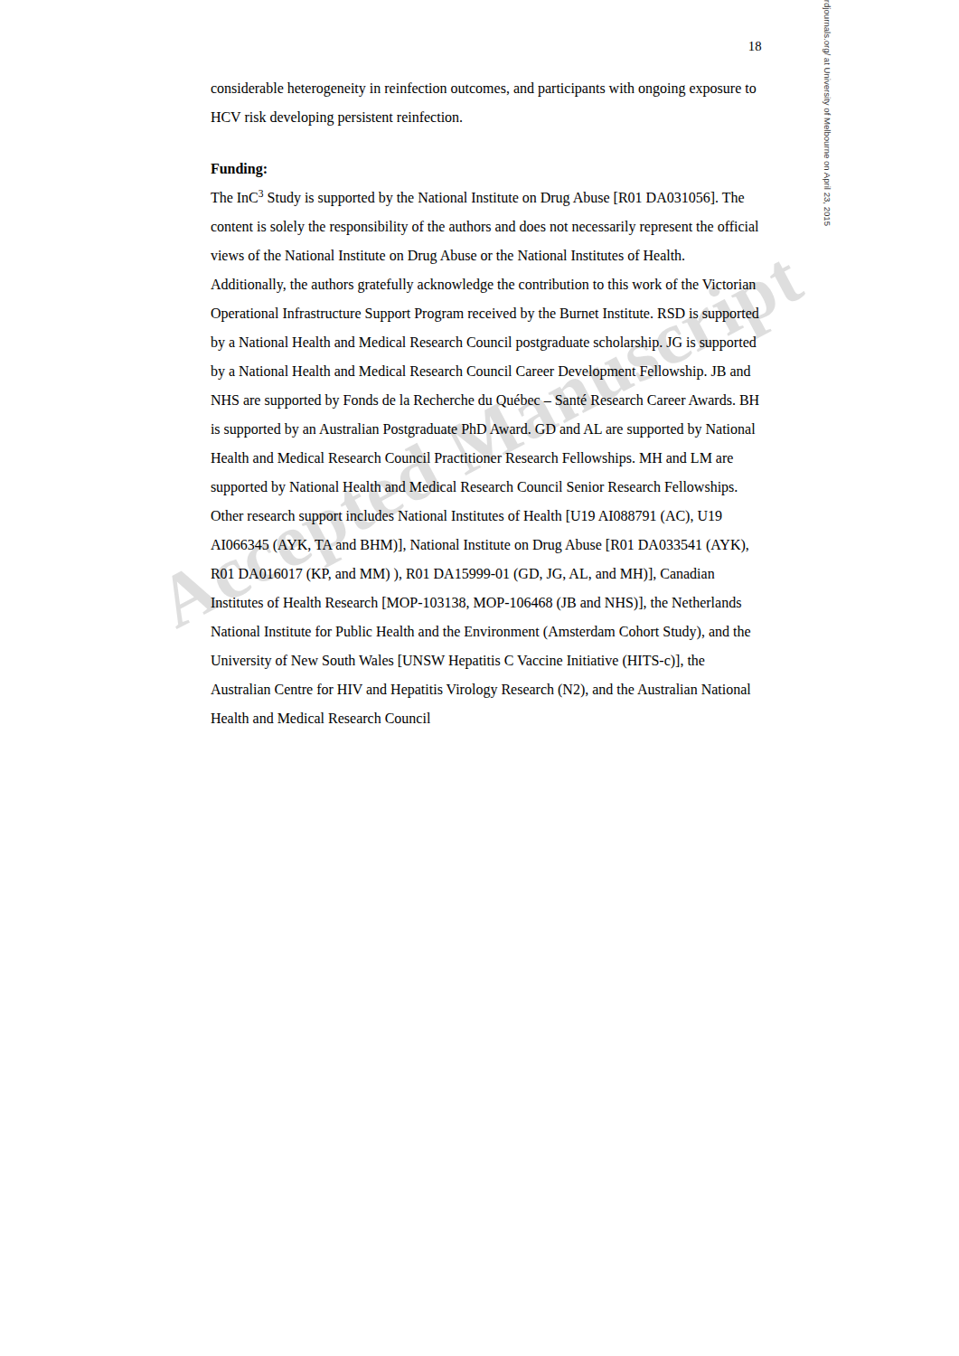18
Accepted Manuscript
Downloaded from http://jid.oxfordjournals.org/ at University of Melbourne on April 23, 2015
considerable heterogeneity in reinfection outcomes, and participants with ongoing exposure to HCV risk developing persistent reinfection.
Funding:
The InC3 Study is supported by the National Institute on Drug Abuse [R01 DA031056]. The content is solely the responsibility of the authors and does not necessarily represent the official views of the National Institute on Drug Abuse or the National Institutes of Health. Additionally, the authors gratefully acknowledge the contribution to this work of the Victorian Operational Infrastructure Support Program received by the Burnet Institute. RSD is supported by a National Health and Medical Research Council postgraduate scholarship. JG is supported by a National Health and Medical Research Council Career Development Fellowship. JB and NHS are supported by Fonds de la Recherche du Québec – Santé Research Career Awards. BH is supported by an Australian Postgraduate PhD Award. GD and AL are supported by National Health and Medical Research Council Practitioner Research Fellowships. MH and LM are supported by National Health and Medical Research Council Senior Research Fellowships. Other research support includes National Institutes of Health [U19 AI088791 (AC), U19 AI066345 (AYK, TA and BHM)], National Institute on Drug Abuse [R01 DA033541 (AYK), R01 DA016017 (KP, and MM) ), R01 DA15999-01 (GD, JG, AL, and MH)], Canadian Institutes of Health Research [MOP-103138, MOP-106468 (JB and NHS)], the Netherlands National Institute for Public Health and the Environment (Amsterdam Cohort Study), and the University of New South Wales [UNSW Hepatitis C Vaccine Initiative (HITS-c)], the Australian Centre for HIV and Hepatitis Virology Research (N2), and the Australian National Health and Medical Research Council